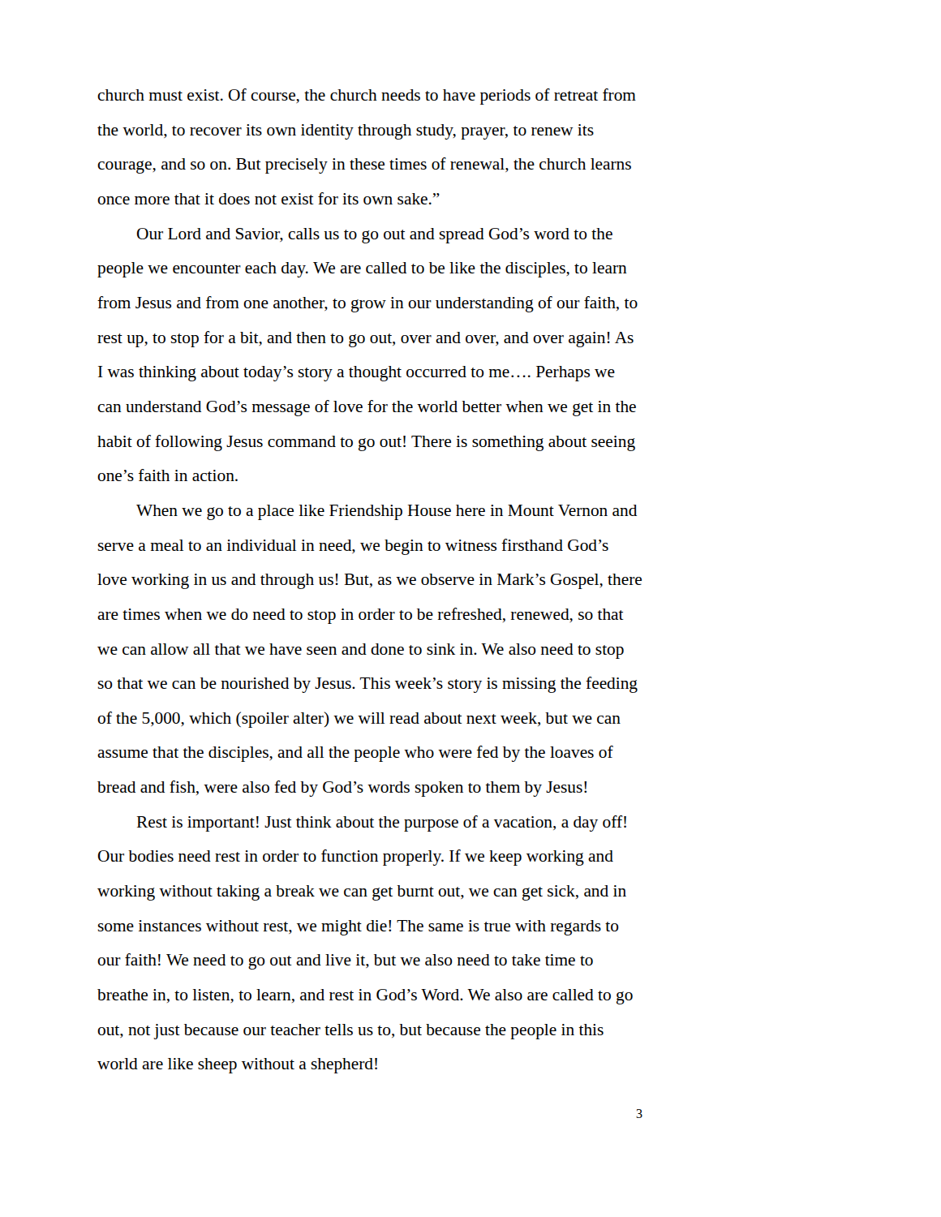church must exist. Of course, the church needs to have periods of retreat from the world, to recover its own identity through study, prayer, to renew its courage, and so on. But precisely in these times of renewal, the church learns once more that it does not exist for its own sake.”
Our Lord and Savior, calls us to go out and spread God’s word to the people we encounter each day. We are called to be like the disciples, to learn from Jesus and from one another, to grow in our understanding of our faith, to rest up, to stop for a bit, and then to go out, over and over, and over again! As I was thinking about today’s story a thought occurred to me…. Perhaps we can understand God’s message of love for the world better when we get in the habit of following Jesus command to go out! There is something about seeing one’s faith in action.
When we go to a place like Friendship House here in Mount Vernon and serve a meal to an individual in need, we begin to witness firsthand God’s love working in us and through us! But, as we observe in Mark’s Gospel, there are times when we do need to stop in order to be refreshed, renewed, so that we can allow all that we have seen and done to sink in. We also need to stop so that we can be nourished by Jesus. This week’s story is missing the feeding of the 5,000, which (spoiler alter) we will read about next week, but we can assume that the disciples, and all the people who were fed by the loaves of bread and fish, were also fed by God’s words spoken to them by Jesus!
Rest is important! Just think about the purpose of a vacation, a day off! Our bodies need rest in order to function properly. If we keep working and working without taking a break we can get burnt out, we can get sick, and in some instances without rest, we might die! The same is true with regards to our faith! We need to go out and live it, but we also need to take time to breathe in, to listen, to learn, and rest in God’s Word. We also are called to go out, not just because our teacher tells us to, but because the people in this world are like sheep without a shepherd!
3